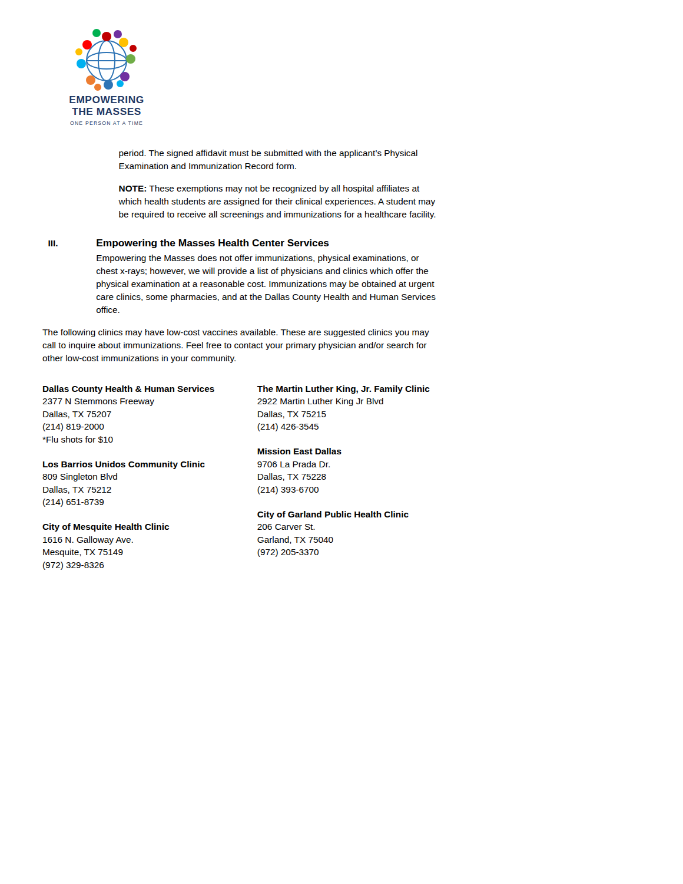EMPOWERING
THE MASSES
ONE PERSON AT A TIME
period. The signed affidavit must be submitted with the applicant’s Physical Examination and Immunization Record form.
NOTE: These exemptions may not be recognized by all hospital affiliates at which health students are assigned for their clinical experiences. A student may be required to receive all screenings and immunizations for a healthcare facility.
III.
Empowering the Masses Health Center Services
Empowering the Masses does not offer immunizations, physical examinations, or chest x-rays; however, we will provide a list of physicians and clinics which offer the physical examination at a reasonable cost. Immunizations may be obtained at urgent care clinics, some pharmacies, and at the Dallas County Health and Human Services office.
The following clinics may have low-cost vaccines available. These are suggested clinics you may call to inquire about immunizations. Feel free to contact your primary physician and/or search for other low-cost immunizations in your community.
Dallas County Health & Human Services
2377 N Stemmons Freeway
Dallas, TX 75207
(214) 819-2000
*Flu shots for $10
Los Barrios Unidos Community Clinic
809 Singleton Blvd
Dallas, TX 75212
(214) 651-8739
City of Mesquite Health Clinic
1616 N. Galloway Ave.
Mesquite, TX 75149
(972) 329-8326
The Martin Luther King, Jr. Family Clinic
2922 Martin Luther King Jr Blvd
Dallas, TX 75215
(214) 426-3545
Mission East Dallas
9706 La Prada Dr.
Dallas, TX 75228
(214) 393-6700
City of Garland Public Health Clinic
206 Carver St.
Garland, TX 75040
(972) 205-3370